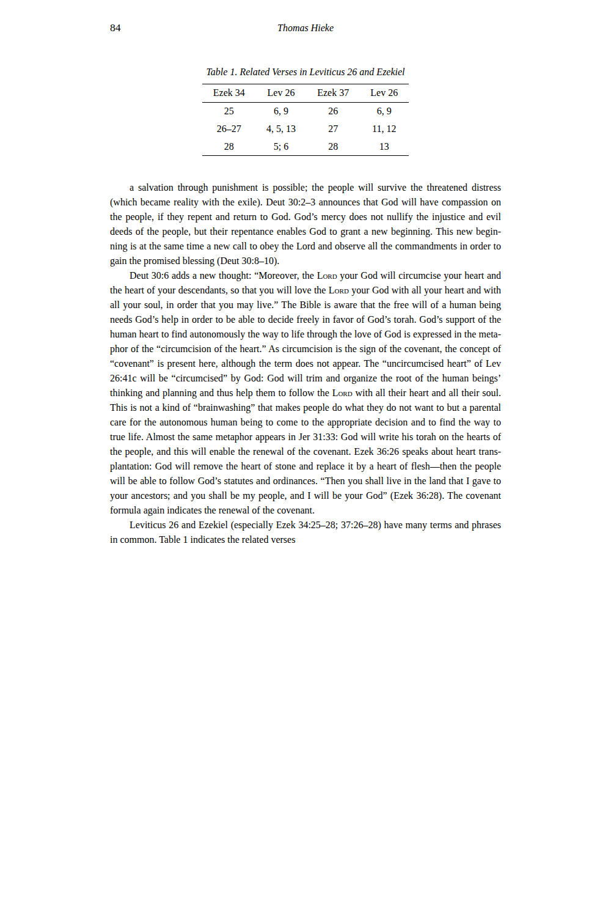84 Thomas Hieke 84
Table 1. Related Verses in Leviticus 26 and Ezekiel
| Ezek 34 | Lev 26 | Ezek 37 | Lev 26 |
| --- | --- | --- | --- |
| 25 | 6, 9 | 26 | 6, 9 |
| 26–27 | 4, 5, 13 | 27 | 11, 12 |
| 28 | 5; 6 | 28 | 13 |
a salvation through punishment is possible; the people will survive the threatened distress (which became reality with the exile). Deut 30:2–3 announces that God will have compassion on the people, if they repent and return to God. God’s mercy does not nullify the injustice and evil deeds of the people, but their repentance enables God to grant a new beginning. This new beginning is at the same time a new call to obey the Lord and observe all the commandments in order to gain the promised blessing (Deut 30:8–10).
Deut 30:6 adds a new thought: “Moreover, the Lord your God will circumcise your heart and the heart of your descendants, so that you will love the Lord your God with all your heart and with all your soul, in order that you may live.” The Bible is aware that the free will of a human being needs God’s help in order to be able to decide freely in favor of God’s torah. God’s support of the human heart to find autonomously the way to life through the love of God is expressed in the metaphor of the “circumcision of the heart.” As circumcision is the sign of the covenant, the concept of “covenant” is present here, although the term does not appear. The “uncircumcised heart” of Lev 26:41c will be “circumcised” by God: God will trim and organize the root of the human beings’ thinking and planning and thus help them to follow the Lord with all their heart and all their soul. This is not a kind of “brainwashing” that makes people do what they do not want to but a parental care for the autonomous human being to come to the appropriate decision and to find the way to true life. Almost the same metaphor appears in Jer 31:33: God will write his torah on the hearts of the people, and this will enable the renewal of the covenant. Ezek 36:26 speaks about heart transplantation: God will remove the heart of stone and replace it by a heart of flesh—then the people will be able to follow God’s statutes and ordinances. “Then you shall live in the land that I gave to your ancestors; and you shall be my people, and I will be your God” (Ezek 36:28). The covenant formula again indicates the renewal of the covenant.
Leviticus 26 and Ezekiel (especially Ezek 34:25–28; 37:26–28) have many terms and phrases in common. Table 1 indicates the related verses